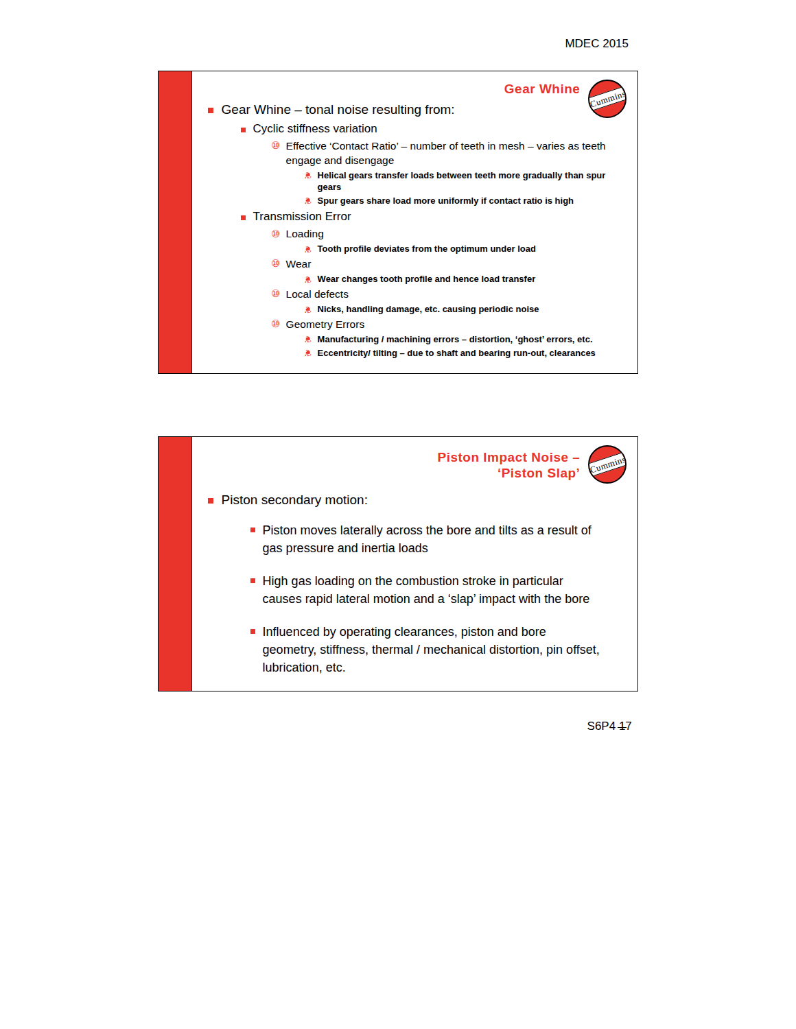MDEC 2015
Cummins
Gear Whine
Gear Whine – tonal noise resulting from:
Cyclic stiffness variation
Effective ‘Contact Ratio’ – number of teeth in mesh – varies as teeth engage and disengage
Helical gears transfer loads between teeth more gradually than spur gears
Spur gears share load more uniformly if contact ratio is high
Transmission Error
Loading
Tooth profile deviates from the optimum under load
Wear
Wear changes tooth profile and hence load transfer
Local defects
Nicks, handling damage, etc. causing periodic noise
Geometry Errors
Manufacturing / machining errors – distortion, ‘ghost’ errors, etc.
Eccentricity/ tilting – due to shaft and bearing run-out, clearances
Cummins
Piston Impact Noise –‘Piston Slap’
Piston secondary motion:
Piston moves laterally across the bore and tilts as a result of gas pressure and inertia loads
High gas loading on the combustion stroke in particular causes rapid lateral motion and a ‘slap’ impact with the bore
Influenced by operating clearances, piston and bore geometry, stiffness, thermal / mechanical distortion, pin offset, lubrication, etc.
S6P4 17